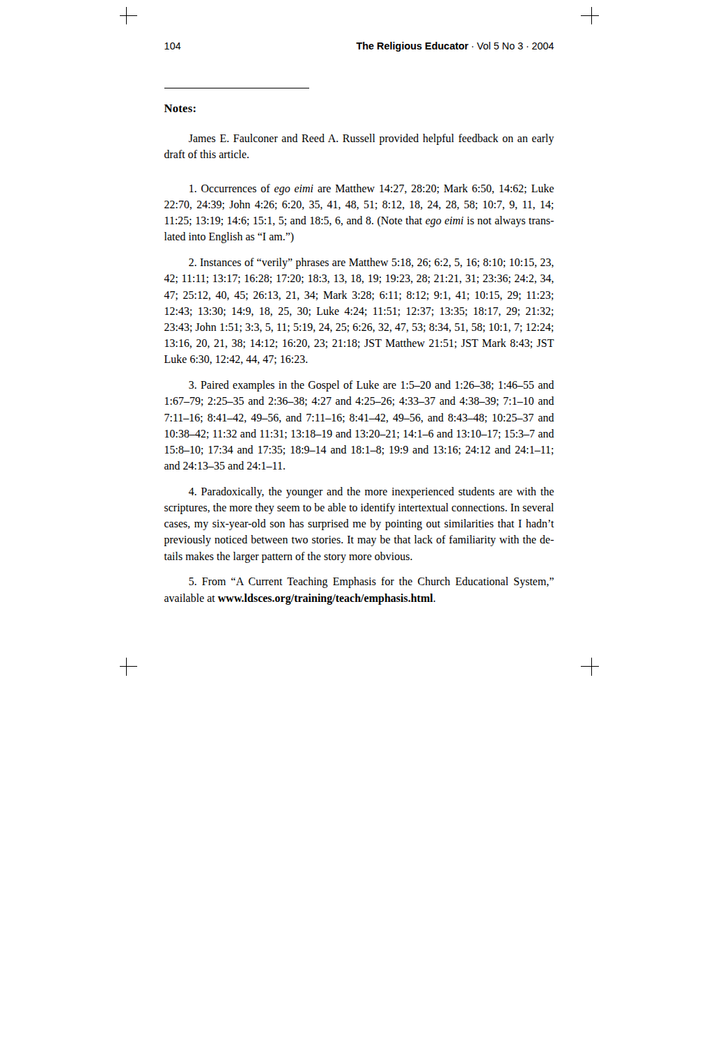104 The Religious Educator·Vol 5 No 3·2004
Notes:
James E. Faulconer and Reed A. Russell provided helpful feedback on an early draft of this article.
1. Occurrences of ego eimi are Matthew 14:27, 28:20; Mark 6:50, 14:62; Luke 22:70, 24:39; John 4:26; 6:20, 35, 41, 48, 51; 8:12, 18, 24, 28, 58; 10:7, 9, 11, 14; 11:25; 13:19; 14:6; 15:1, 5; and 18:5, 6, and 8. (Note that ego eimi is not always translated into English as “I am.”)
2. Instances of “verily” phrases are Matthew 5:18, 26; 6:2, 5, 16; 8:10; 10:15, 23, 42; 11:11; 13:17; 16:28; 17:20; 18:3, 13, 18, 19; 19:23, 28; 21:21, 31; 23:36; 24:2, 34, 47; 25:12, 40, 45; 26:13, 21, 34; Mark 3:28; 6:11; 8:12; 9:1, 41; 10:15, 29; 11:23; 12:43; 13:30; 14:9, 18, 25, 30; Luke 4:24; 11:51; 12:37; 13:35; 18:17, 29; 21:32; 23:43; John 1:51; 3:3, 5, 11; 5:19, 24, 25; 6:26, 32, 47, 53; 8:34, 51, 58; 10:1, 7; 12:24; 13:16, 20, 21, 38; 14:12; 16:20, 23; 21:18; JST Matthew 21:51; JST Mark 8:43; JST Luke 6:30, 12:42, 44, 47; 16:23.
3. Paired examples in the Gospel of Luke are 1:5–20 and 1:26–38; 1:46–55 and 1:67–79; 2:25–35 and 2:36–38; 4:27 and 4:25–26; 4:33–37 and 4:38–39; 7:1–10 and 7:11–16; 8:41–42, 49–56, and 7:11–16; 8:41–42, 49–56, and 8:43–48; 10:25–37 and 10:38–42; 11:32 and 11:31; 13:18–19 and 13:20–21; 14:1–6 and 13:10–17; 15:3–7 and 15:8–10; 17:34 and 17:35; 18:9–14 and 18:1–8; 19:9 and 13:16; 24:12 and 24:1–11; and 24:13–35 and 24:1–11.
4. Paradoxically, the younger and the more inexperienced students are with the scriptures, the more they seem to be able to identify intertextual connections. In several cases, my six-year-old son has surprised me by pointing out similarities that I hadn’t previously noticed between two stories. It may be that lack of familiarity with the details makes the larger pattern of the story more obvious.
5. From “A Current Teaching Emphasis for the Church Educational System,” available at www.ldsces.org/training/teach/emphasis.html.